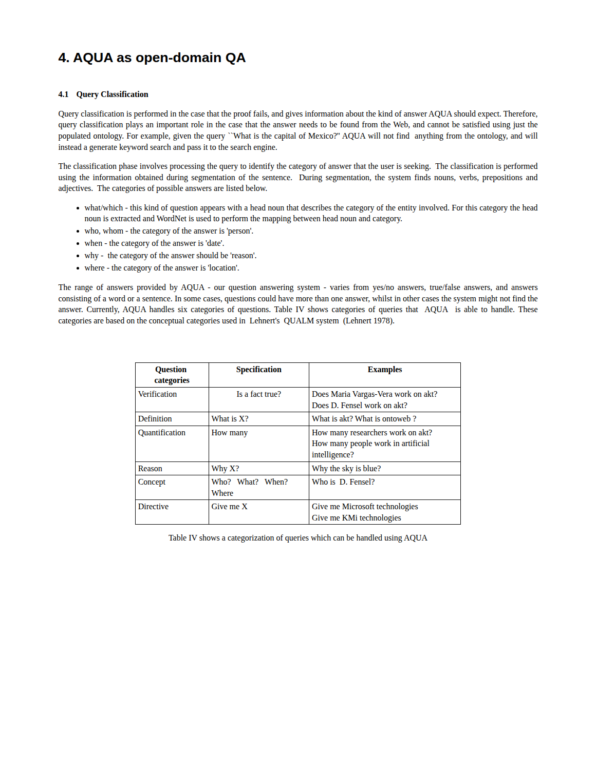4. AQUA as open-domain QA
4.1 Query Classification
Query classification is performed in the case that the proof fails, and gives information about the kind of answer AQUA should expect. Therefore, query classification plays an important role in the case that the answer needs to be found from the Web, and cannot be satisfied using just the populated ontology. For example, given the query ``What is the capital of Mexico?'' AQUA will not find anything from the ontology, and will instead a generate keyword search and pass it to the search engine.
The classification phase involves processing the query to identify the category of answer that the user is seeking. The classification is performed using the information obtained during segmentation of the sentence. During segmentation, the system finds nouns, verbs, prepositions and adjectives. The categories of possible answers are listed below.
what/which - this kind of question appears with a head noun that describes the category of the entity involved. For this category the head noun is extracted and WordNet is used to perform the mapping between head noun and category.
who, whom - the category of the answer is 'person'.
when - the category of the answer is 'date'.
why - the category of the answer should be 'reason'.
where - the category of the answer is 'location'.
The range of answers provided by AQUA - our question answering system - varies from yes/no answers, true/false answers, and answers consisting of a word or a sentence. In some cases, questions could have more than one answer, whilst in other cases the system might not find the answer. Currently, AQUA handles six categories of questions. Table IV shows categories of queries that AQUA is able to handle. These categories are based on the conceptual categories used in Lehnert's QUALM system (Lehnert 1978).
| Question categories | Specification | Examples |
| --- | --- | --- |
| Verification | Is a fact true? | Does Maria Vargas-Vera work on akt? Does D. Fensel work on akt? |
| Definition | What is X? | What is akt? What is ontoweb ? |
| Quantification | How many | How many researchers work on akt? How many people work in artificial intelligence? |
| Reason | Why X? | Why the sky is blue? |
| Concept | Who? What? When? Where | Who is D. Fensel? |
| Directive | Give me X | Give me Microsoft technologies Give me KMi technologies |
Table IV shows a categorization of queries which can be handled using AQUA